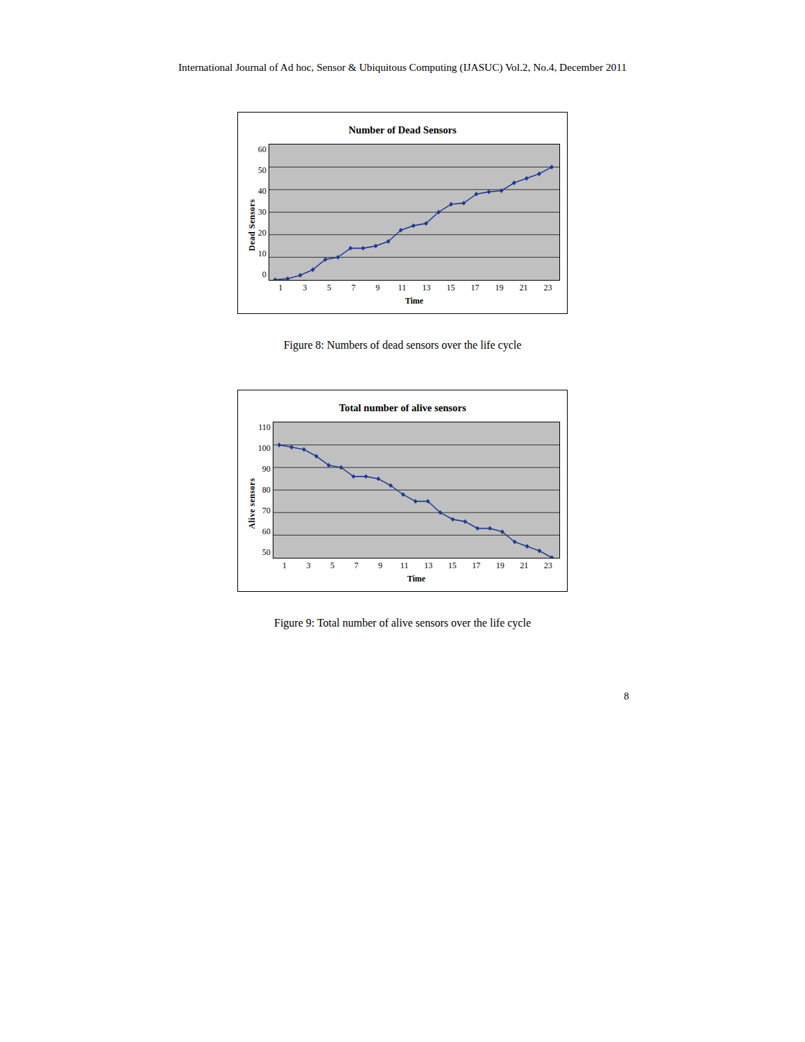International Journal of Ad hoc, Sensor & Ubiquitous Computing (IJASUC) Vol.2, No.4, December 2011
Number of Dead Sensors
Dead Sensors
60 50 40 30 20 10 0
1357911131517192123
Time
Figure 8: Numbers of dead sensors over the life cycle
Total number of alive sensors
Alive sensors
110 100 90 80 70 60 50
1357911131517192123
Time
Figure 9: Total number of alive sensors over the life cycle
8